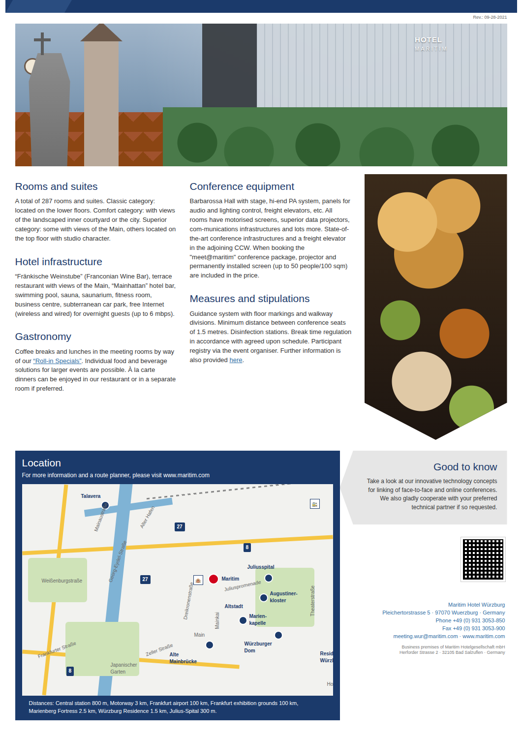Rev.: 09-28-2021
HOTELMARITIM
Rooms and suites
A total of 287 rooms and suites. Classic category: located on the lower floors. Comfort category: with views of the landscaped inner courtyard or the city. Superior category: some with views of the Main, others located on the top floor with studio character.
Hotel infrastructure
“Fränkische Weinstube” (Franconian Wine Bar), terrace restaurant with views of the Main, “Mainhattan” hotel bar, swimming pool, sauna, saunarium, fitness room, business centre, subterranean car park, free Internet (wireless and wired) for overnight guests (up to 6 mbps).
Gastronomy
Coffee breaks and lunches in the meeting rooms by way of our “Roll-in Specials”. Individual food and beverage solutions for larger events are possible. À la carte dinners can be enjoyed in our restaurant or in a separate room if preferred.
Conference equipment
Barbarossa Hall with stage, hi-end PA system, panels for audio and lighting control, freight elevators, etc. All rooms have motorised screens, superior data projectors, com-munications infrastructures and lots more. State-of-the-art conference infrastructures and a freight elevator in the adjoining CCW. When booking the "meet@maritim" conference package, projector and permanently installed screen (up to 50 people/100 sqm) are included in the price.
Measures and stipulations
Guidance system with floor markings and walkway divisions. Minimum distance between conference seats of 1.5 metres. Disinfection stations. Break time regulation in accordance with agreed upon schedule. Participant registry via the event organiser. Further information is also provided here.
Location
For more information and a route planner, please visit www.maritim.com
Talavera
Alter Hafen
Mainaustraße
Georg-Eydel-Straße
Weißenburgstraße
Frankfurter Straße
Zeller Straße
Dreikronenstraße
Mainkai
Main
Juliuspromenade
Theaterstraße
Balthasar-Neumann-Promenade
Hofgarten
Japanischer
Garten
27
27
8
8
🚉
🏨
Maritim
Juliusspital
Augustiner-
kloster
Altstadt
Marien-
kapelle
Würzburger
Dom
Alte
Mainbrücke
Residenz
Würzburg
Distances: Central station 800 m, Motorway 3 km, Frankfurt airport 100 km, Frankfurt exhibition grounds 100 km, Marienberg Fortress 2.5 km, Würzburg Residence 1.5 km, Julius-Spital 300 m.
Good to know
Take a look at our innovative technology concepts for linking of face-to-face and online conferences. We also gladly cooperate with your preferred technical partner if so requested.
Maritim Hotel Würzburg
Pleichertorstrasse 5 · 97070 Wuerzburg · Germany
Phone +49 (0) 931 3053-850
Fax +49 (0) 931 3053-900
meeting.wur@maritim.com · www.maritim.com
Business premises of Maritim Hotelgesellschaft mbH
Herforder Strasse 2 · 32105 Bad Salzuflen · Germany